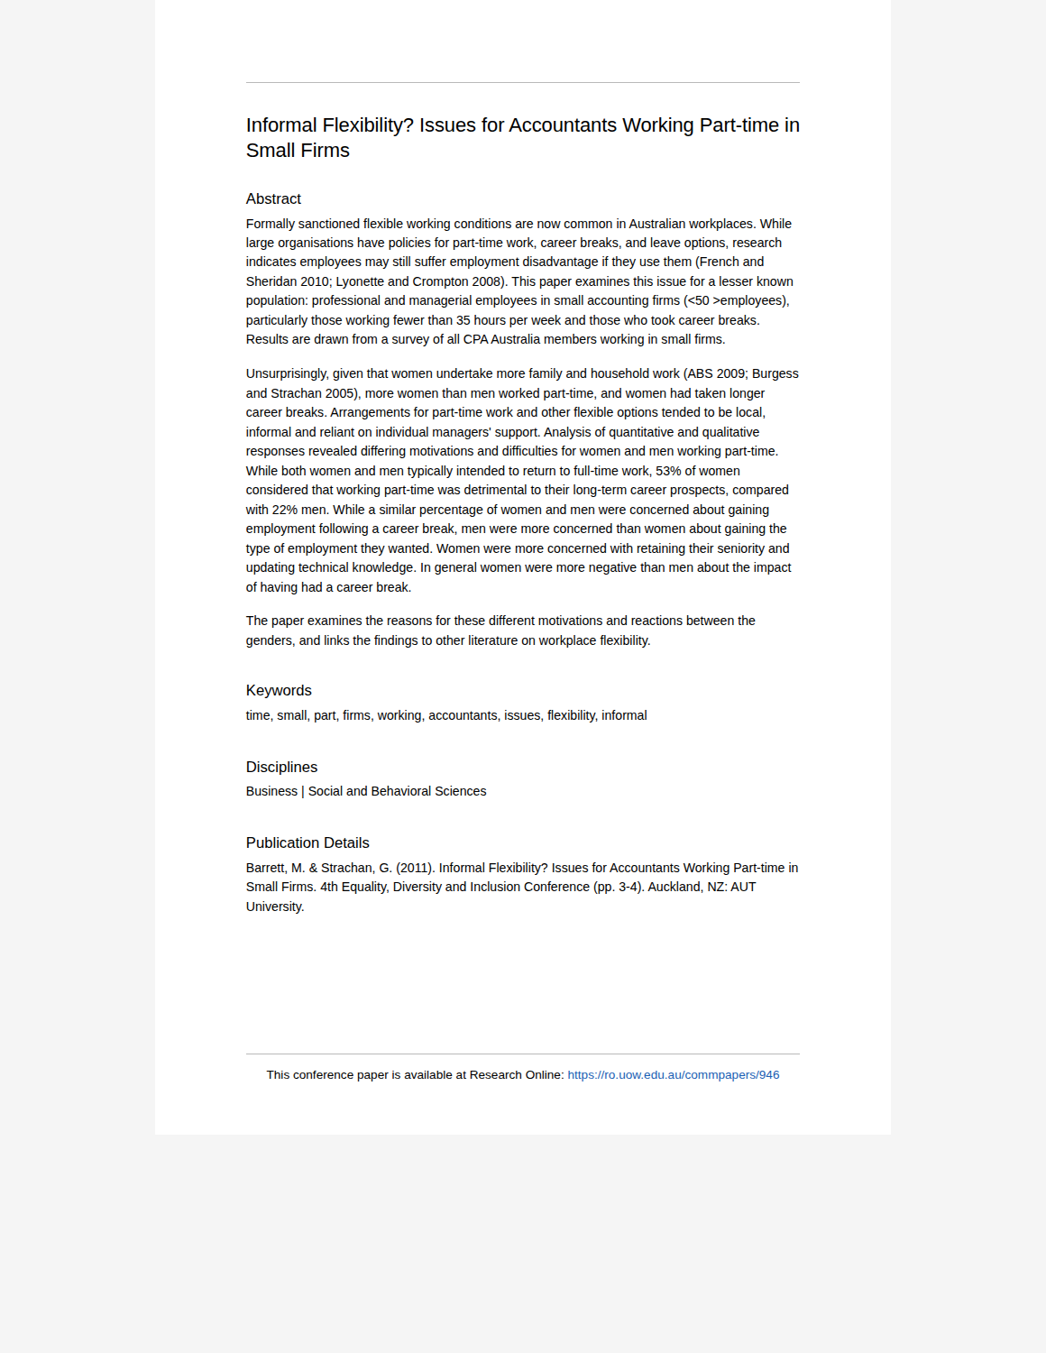Informal Flexibility? Issues for Accountants Working Part-time in Small Firms
Abstract
Formally sanctioned flexible working conditions are now common in Australian workplaces. While large organisations have policies for part-time work, career breaks, and leave options, research indicates employees may still suffer employment disadvantage if they use them (French and Sheridan 2010; Lyonette and Crompton 2008). This paper examines this issue for a lesser known population: professional and managerial employees in small accounting firms (<50 >employees), particularly those working fewer than 35 hours per week and those who took career breaks. Results are drawn from a survey of all CPA Australia members working in small firms.
Unsurprisingly, given that women undertake more family and household work (ABS 2009; Burgess and Strachan 2005), more women than men worked part-time, and women had taken longer career breaks. Arrangements for part-time work and other flexible options tended to be local, informal and reliant on individual managers' support. Analysis of quantitative and qualitative responses revealed differing motivations and difficulties for women and men working part-time. While both women and men typically intended to return to full-time work, 53% of women considered that working part-time was detrimental to their long-term career prospects, compared with 22% men. While a similar percentage of women and men were concerned about gaining employment following a career break, men were more concerned than women about gaining the type of employment they wanted. Women were more concerned with retaining their seniority and updating technical knowledge. In general women were more negative than men about the impact of having had a career break.
The paper examines the reasons for these different motivations and reactions between the genders, and links the findings to other literature on workplace flexibility.
Keywords
time, small, part, firms, working, accountants, issues, flexibility, informal
Disciplines
Business | Social and Behavioral Sciences
Publication Details
Barrett, M. & Strachan, G. (2011). Informal Flexibility? Issues for Accountants Working Part-time in Small Firms. 4th Equality, Diversity and Inclusion Conference (pp. 3-4). Auckland, NZ: AUT University.
This conference paper is available at Research Online: https://ro.uow.edu.au/commpapers/946